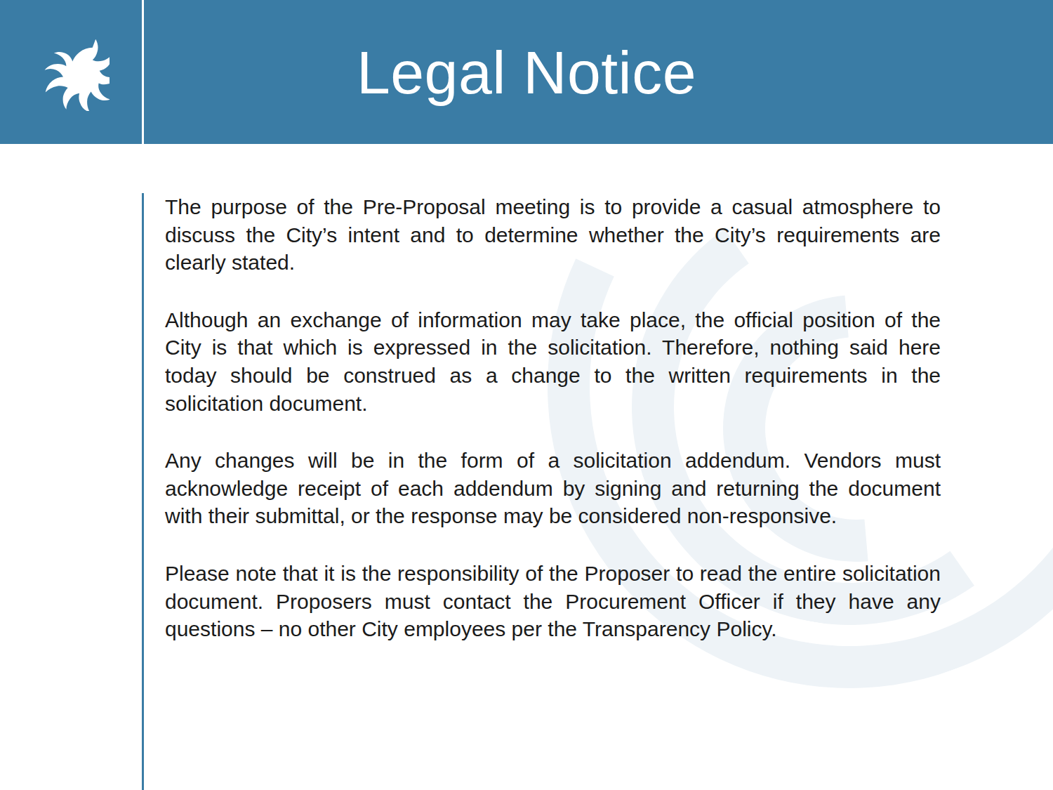Legal Notice
The purpose of the Pre-Proposal meeting is to provide a casual atmosphere to discuss the City’s intent and to determine whether the City’s requirements are clearly stated.
Although an exchange of information may take place, the official position of the City is that which is expressed in the solicitation. Therefore, nothing said here today should be construed as a change to the written requirements in the solicitation document.
Any changes will be in the form of a solicitation addendum. Vendors must acknowledge receipt of each addendum by signing and returning the document with their submittal, or the response may be considered non-responsive.
Please note that it is the responsibility of the Proposer to read the entire solicitation document. Proposers must contact the Procurement Officer if they have any questions – no other City employees per the Transparency Policy.